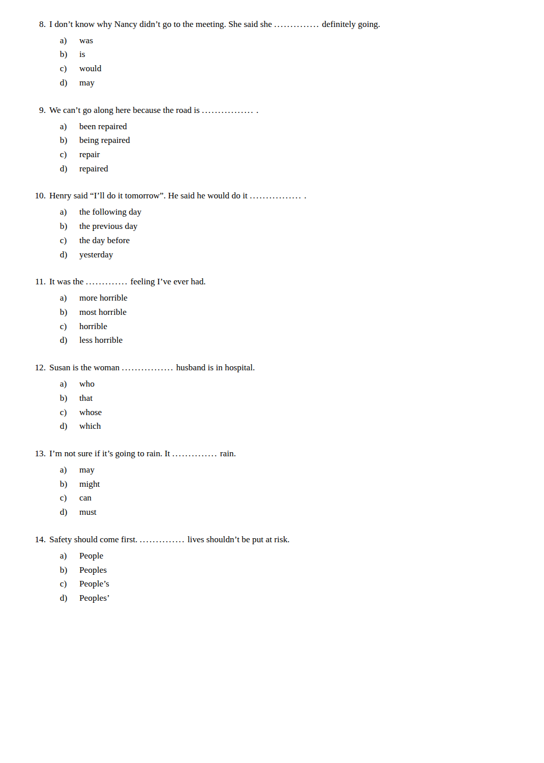I don’t know why Nancy didn’t go to the meeting. She said she .............. definitely going.
was
is
would
may
We can’t go along here because the road is ................ .
been repaired
being repaired
repair
repaired
Henry said “I’ll do it tomorrow”. He said he would do it ................ .
the following day
the previous day
the day before
yesterday
It was the ............. feeling I’ve ever had.
more horrible
most horrible
horrible
less horrible
Susan is the woman ................ husband is in hospital.
who
that
whose
which
I’m not sure if it’s going to rain. It .............. rain.
may
might
can
must
Safety should come first. .............. lives shouldn’t be put at risk.
People
Peoples
People’s
Peoples’